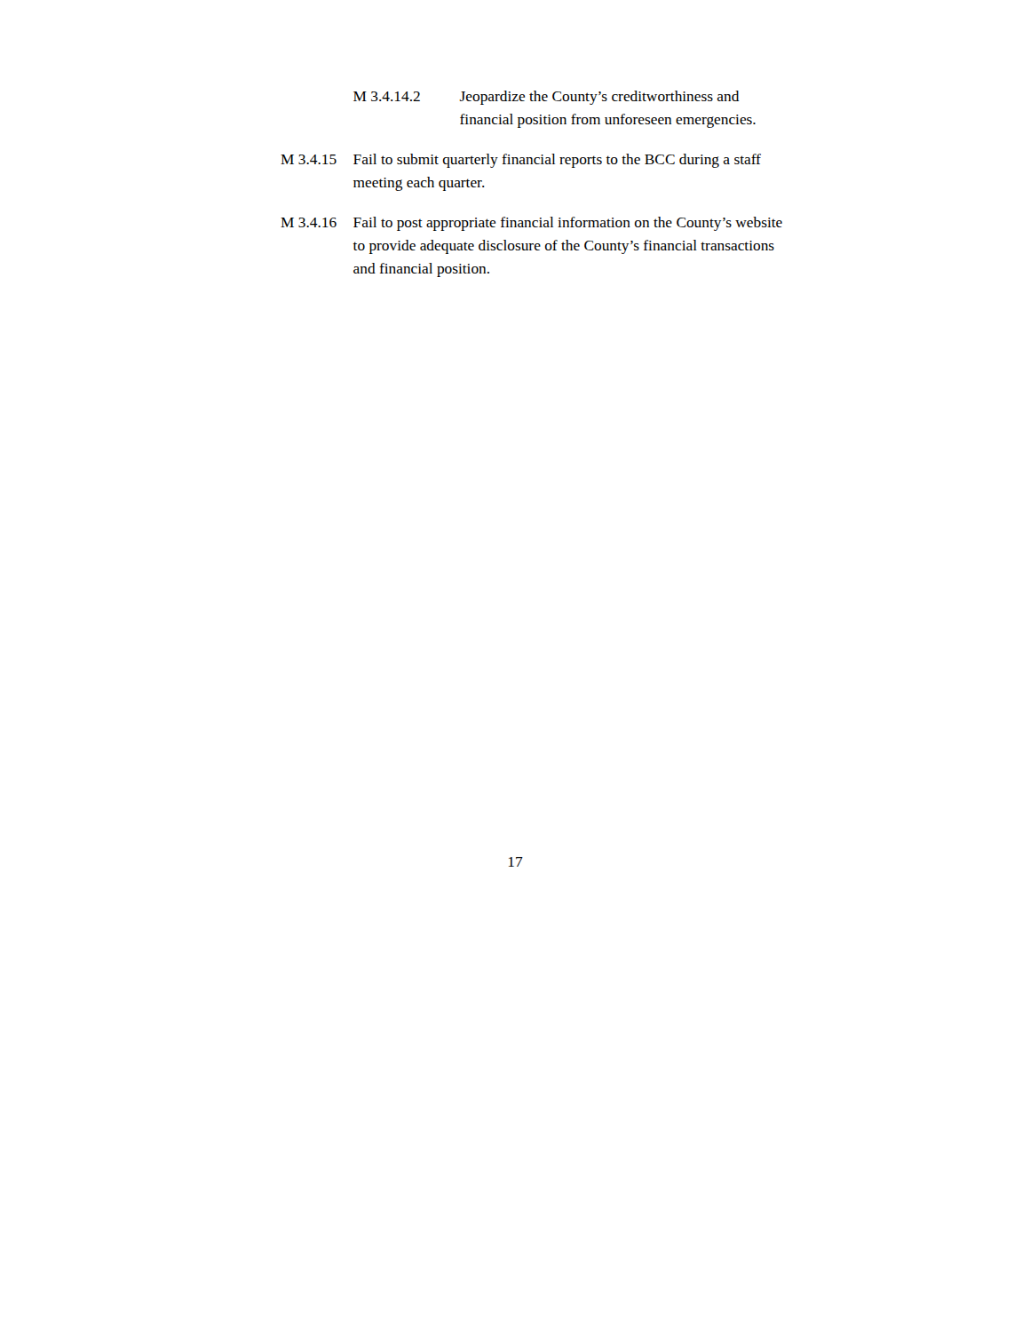M 3.4.14.2 Jeopardize the County’s creditworthiness and financial position from unforeseen emergencies.
M 3.4.15 Fail to submit quarterly financial reports to the BCC during a staff meeting each quarter.
M 3.4.16 Fail to post appropriate financial information on the County’s website to provide adequate disclosure of the County’s financial transactions and financial position.
17